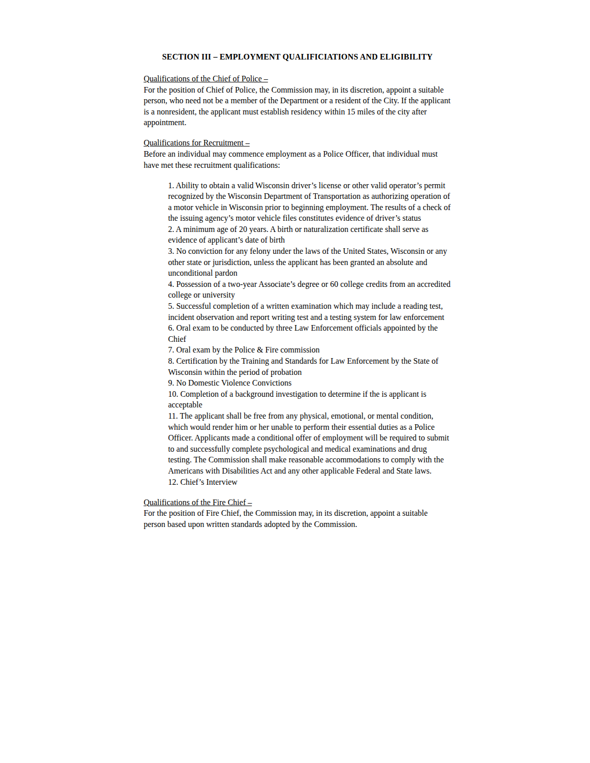SECTION III – EMPLOYMENT QUALIFICIATIONS AND ELIGIBILITY
Qualifications of the Chief of Police –
For the position of Chief of Police, the Commission may, in its discretion, appoint a suitable person, who need not be a member of the Department or a resident of the City. If the applicant is a nonresident, the applicant must establish residency within 15 miles of the city after appointment.
Qualifications for Recruitment –
Before an individual may commence employment as a Police Officer, that individual must have met these recruitment qualifications:
1. Ability to obtain a valid Wisconsin driver’s license or other valid operator’s permit recognized by the Wisconsin Department of Transportation as authorizing operation of a motor vehicle in Wisconsin prior to beginning employment. The results of a check of the issuing agency’s motor vehicle files constitutes evidence of driver’s status
2. A minimum age of 20 years. A birth or naturalization certificate shall serve as evidence of applicant’s date of birth
3. No conviction for any felony under the laws of the United States, Wisconsin or any other state or jurisdiction, unless the applicant has been granted an absolute and unconditional pardon
4. Possession of a two-year Associate’s degree or 60 college credits from an accredited college or university
5. Successful completion of a written examination which may include a reading test, incident observation and report writing test and a testing system for law enforcement
6. Oral exam to be conducted by three Law Enforcement officials appointed by the Chief
7. Oral exam by the Police & Fire commission
8. Certification by the Training and Standards for Law Enforcement by the State of Wisconsin within the period of probation
9. No Domestic Violence Convictions
10. Completion of a background investigation to determine if the is applicant is acceptable
11. The applicant shall be free from any physical, emotional, or mental condition, which would render him or her unable to perform their essential duties as a Police Officer. Applicants made a conditional offer of employment will be required to submit to and successfully complete psychological and medical examinations and drug testing. The Commission shall make reasonable accommodations to comply with the Americans with Disabilities Act and any other applicable Federal and State laws.
12. Chief’s Interview
Qualifications of the Fire Chief –
For the position of Fire Chief, the Commission may, in its discretion, appoint a suitable person based upon written standards adopted by the Commission.